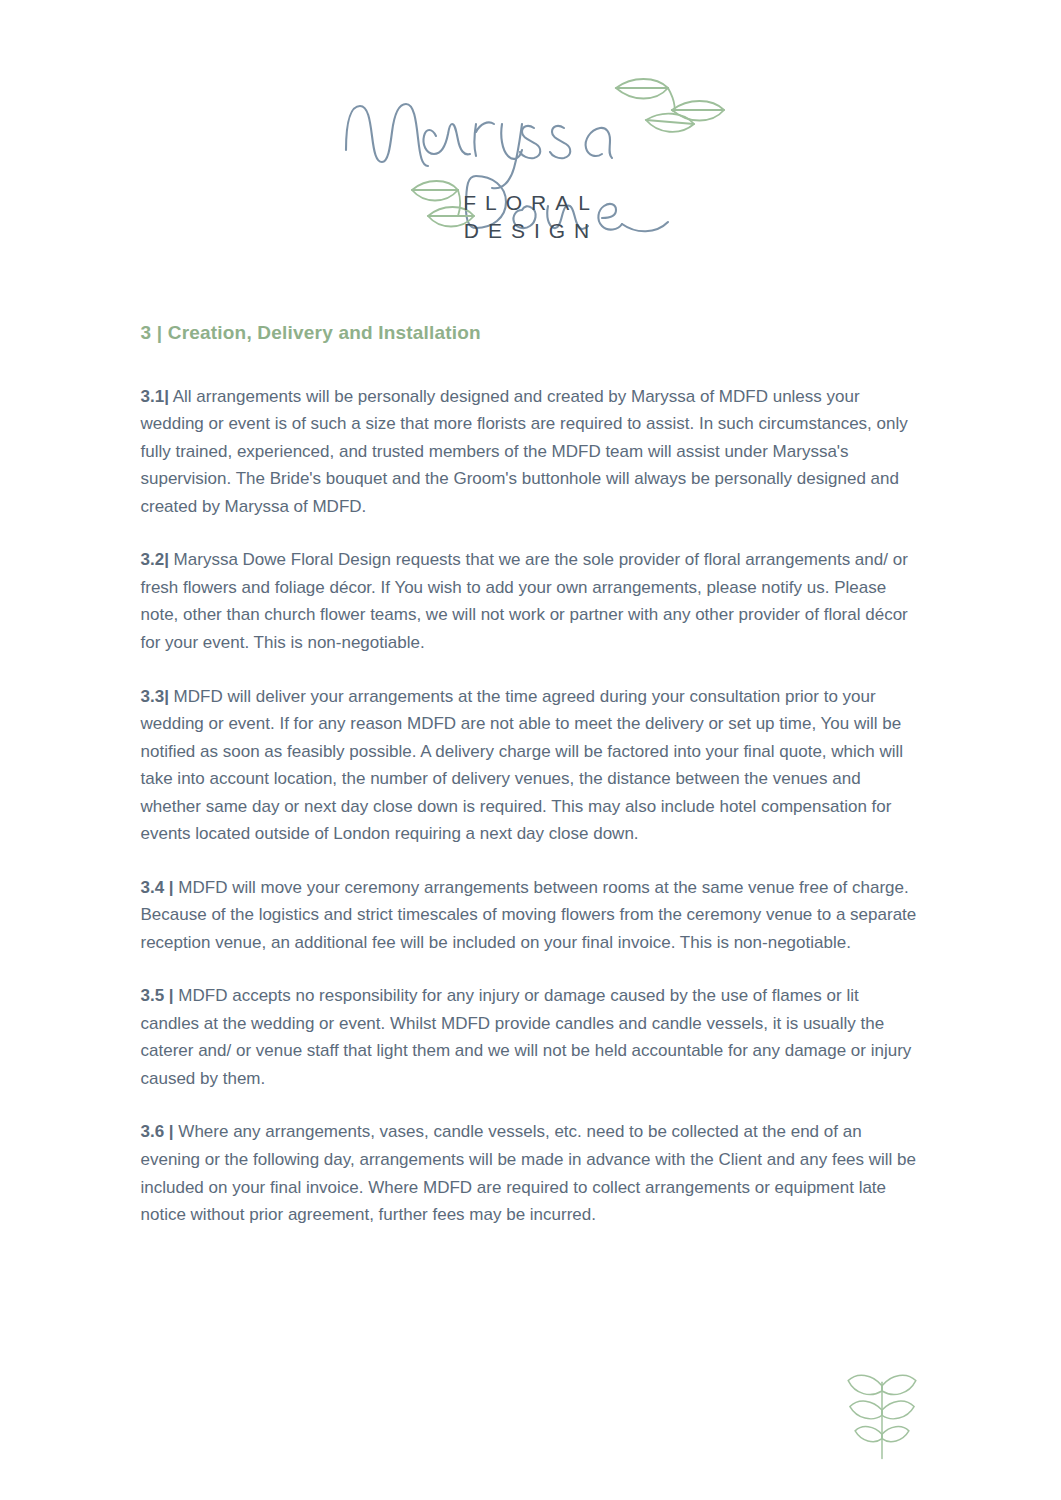FLORAL DESIGN
3 | Creation, Delivery and Installation
3.1| All arrangements will be personally designed and created by Maryssa of MDFD unless your wedding or event is of such a size that more florists are required to assist. In such circumstances, only fully trained, experienced, and trusted members of the MDFD team will assist under Maryssa's supervision. The Bride's bouquet and the Groom's buttonhole will always be personally designed and created by Maryssa of MDFD.
3.2| Maryssa Dowe Floral Design requests that we are the sole provider of floral arrangements and/ or fresh flowers and foliage décor. If You wish to add your own arrangements, please notify us. Please note, other than church flower teams, we will not work or partner with any other provider of floral décor for your event. This is non-negotiable.
3.3| MDFD will deliver your arrangements at the time agreed during your consultation prior to your wedding or event. If for any reason MDFD are not able to meet the delivery or set up time, You will be notified as soon as feasibly possible. A delivery charge will be factored into your final quote, which will take into account location, the number of delivery venues, the distance between the venues and whether same day or next day close down is required. This may also include hotel compensation for events located outside of London requiring a next day close down.
3.4 | MDFD will move your ceremony arrangements between rooms at the same venue free of charge. Because of the logistics and strict timescales of moving flowers from the ceremony venue to a separate reception venue, an additional fee will be included on your final invoice. This is non-negotiable.
3.5 | MDFD accepts no responsibility for any injury or damage caused by the use of flames or lit candles at the wedding or event. Whilst MDFD provide candles and candle vessels, it is usually the caterer and/ or venue staff that light them and we will not be held accountable for any damage or injury caused by them.
3.6 | Where any arrangements, vases, candle vessels, etc. need to be collected at the end of an evening or the following day, arrangements will be made in advance with the Client and any fees will be included on your final invoice. Where MDFD are required to collect arrangements or equipment late notice without prior agreement, further fees may be incurred.